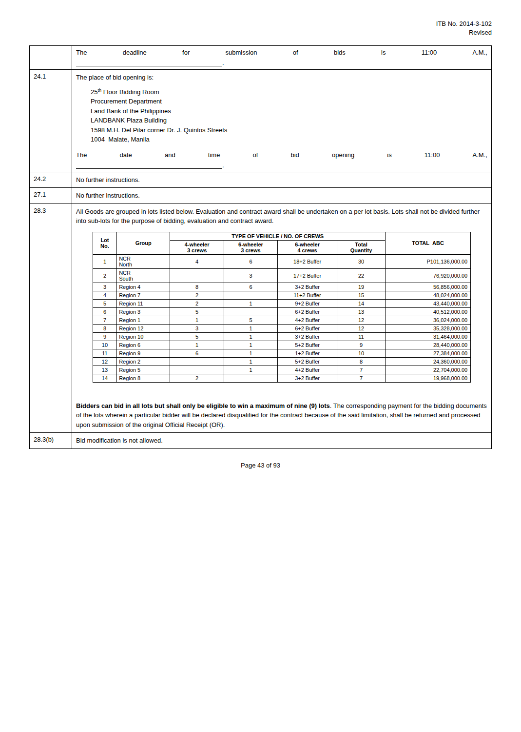ITB No. 2014-3-102
Revised
| | The deadline for submission of bids is 11:00 A.M., . |
| 24.1 | The place of bid opening is: 25 th Floor Bidding Room Procurement Department Land Bank of the Philippines LANDBANK Plaza Building 1598 M.H. Del Pilar corner Dr. J. Quintos Streets 1004 Malate, Manila The date and time of bid opening is 11:00 A.M., . |
| 24.2 | No further instructions. |
| 27.1 | No further instructions. |
| 28.3 | All Goods are grouped in lots listed below. Evaluation and contract award shall be undertaken on a per lot basis. Lots shall not be divided further into sub-lots for the purpose of bidding, evaluation and contract award. / Lot No. / Group / TYPE OF VEHICLE / NO. OF CREWS / TOTAL ABC / / --- / --- / --- / --- / / 4-wheeler 3 crews / 6-wheeler 3 crews / 6-wheeler 4 crews / Total Quantity / / 1 / NCR North / 4 / 6 / 18+2 Buffer / 30 / P101,136,000.00 / / 2 / NCR South / / 3 / 17+2 Buffer / 22 / 76,920,000.00 / / 3 / Region 4 / 8 / 6 / 3+2 Buffer / 19 / 56,856,000.00 / / 4 / Region 7 / 2 / / 11+2 Buffer / 15 / 48,024,000.00 / / 5 / Region 11 / 2 / 1 / 9+2 Buffer / 14 / 43,440,000.00 / / 6 / Region 3 / 5 / / 6+2 Buffer / 13 / 40,512,000.00 / / 7 / Region 1 / 1 / 5 / 4+2 Buffer / 12 / 36,024,000.00 / / 8 / Region 12 / 3 / 1 / 6+2 Buffer / 12 / 35,328,000.00 / / 9 / Region 10 / 5 / 1 / 3+2 Buffer / 11 / 31,464,000.00 / / 10 / Region 6 / 1 / 1 / 5+2 Buffer / 9 / 28,440,000.00 / / 11 / Region 9 / 6 / 1 / 1+2 Buffer / 10 / 27,384,000.00 / / 12 / Region 2 / / 1 / 5+2 Buffer / 8 / 24,360,000.00 / / 13 / Region 5 / / 1 / 4+2 Buffer / 7 / 22,704,000.00 / / 14 / Region 8 / 2 / / 3+2 Buffer / 7 / 19,968,000.00 / Bidders can bid in all lots but shall only be eligible to win a maximum of nine (9) lots . The corresponding payment for the bidding documents of the lots wherein a particular bidder will be declared disqualified for the contract because of the said limitation, shall be returned and processed upon submission of the original Official Receipt (OR). |
| 28.3(b) | Bid modification is not allowed. |
Page 43 of 93